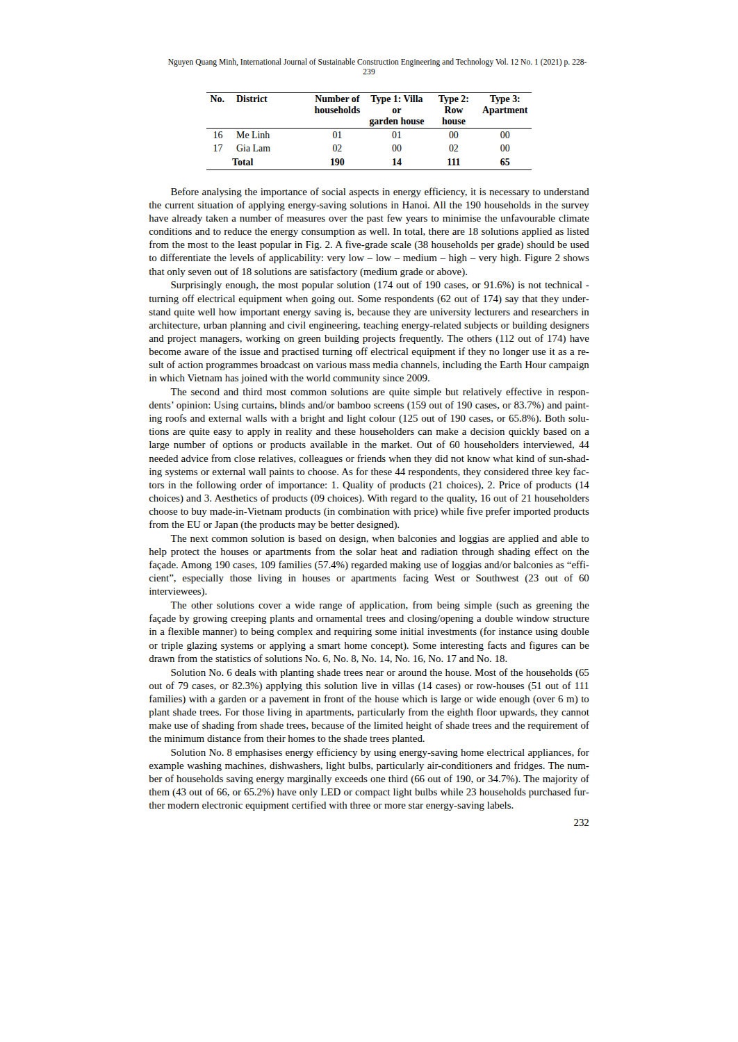Nguyen Quang Minh, International Journal of Sustainable Construction Engineering and Technology Vol. 12 No. 1 (2021) p. 228-239
| No. | District | Number of households | Type 1: Villa or garden house | Type 2: Row house | Type 3: Apartment |
| --- | --- | --- | --- | --- | --- |
| 16 | Me Linh | 01 | 01 | 00 | 00 |
| 17 | Gia Lam | 02 | 00 | 02 | 00 |
| | Total | 190 | 14 | 111 | 65 |
Before analysing the importance of social aspects in energy efficiency, it is necessary to understand the current situation of applying energy-saving solutions in Hanoi. All the 190 households in the survey have already taken a number of measures over the past few years to minimise the unfavourable climate conditions and to reduce the energy consumption as well. In total, there are 18 solutions applied as listed from the most to the least popular in Fig. 2. A five-grade scale (38 households per grade) should be used to differentiate the levels of applicability: very low – low – medium – high – very high. Figure 2 shows that only seven out of 18 solutions are satisfactory (medium grade or above).
Surprisingly enough, the most popular solution (174 out of 190 cases, or 91.6%) is not technical - turning off electrical equipment when going out. Some respondents (62 out of 174) say that they understand quite well how important energy saving is, because they are university lecturers and researchers in architecture, urban planning and civil engineering, teaching energy-related subjects or building designers and project managers, working on green building projects frequently. The others (112 out of 174) have become aware of the issue and practised turning off electrical equipment if they no longer use it as a result of action programmes broadcast on various mass media channels, including the Earth Hour campaign in which Vietnam has joined with the world community since 2009.
The second and third most common solutions are quite simple but relatively effective in respondents’ opinion: Using curtains, blinds and/or bamboo screens (159 out of 190 cases, or 83.7%) and painting roofs and external walls with a bright and light colour (125 out of 190 cases, or 65.8%). Both solutions are quite easy to apply in reality and these householders can make a decision quickly based on a large number of options or products available in the market. Out of 60 householders interviewed, 44 needed advice from close relatives, colleagues or friends when they did not know what kind of sun-shading systems or external wall paints to choose. As for these 44 respondents, they considered three key factors in the following order of importance: 1. Quality of products (21 choices), 2. Price of products (14 choices) and 3. Aesthetics of products (09 choices). With regard to the quality, 16 out of 21 householders choose to buy made-in-Vietnam products (in combination with price) while five prefer imported products from the EU or Japan (the products may be better designed).
The next common solution is based on design, when balconies and loggias are applied and able to help protect the houses or apartments from the solar heat and radiation through shading effect on the façade. Among 190 cases, 109 families (57.4%) regarded making use of loggias and/or balconies as “efficient”, especially those living in houses or apartments facing West or Southwest (23 out of 60 interviewees).
The other solutions cover a wide range of application, from being simple (such as greening the façade by growing creeping plants and ornamental trees and closing/opening a double window structure in a flexible manner) to being complex and requiring some initial investments (for instance using double or triple glazing systems or applying a smart home concept). Some interesting facts and figures can be drawn from the statistics of solutions No. 6, No. 8, No. 14, No. 16, No. 17 and No. 18.
Solution No. 6 deals with planting shade trees near or around the house. Most of the households (65 out of 79 cases, or 82.3%) applying this solution live in villas (14 cases) or row-houses (51 out of 111 families) with a garden or a pavement in front of the house which is large or wide enough (over 6 m) to plant shade trees. For those living in apartments, particularly from the eighth floor upwards, they cannot make use of shading from shade trees, because of the limited height of shade trees and the requirement of the minimum distance from their homes to the shade trees planted.
Solution No. 8 emphasises energy efficiency by using energy-saving home electrical appliances, for example washing machines, dishwashers, light bulbs, particularly air-conditioners and fridges. The number of households saving energy marginally exceeds one third (66 out of 190, or 34.7%). The majority of them (43 out of 66, or 65.2%) have only LED or compact light bulbs while 23 households purchased further modern electronic equipment certified with three or more star energy-saving labels.
232